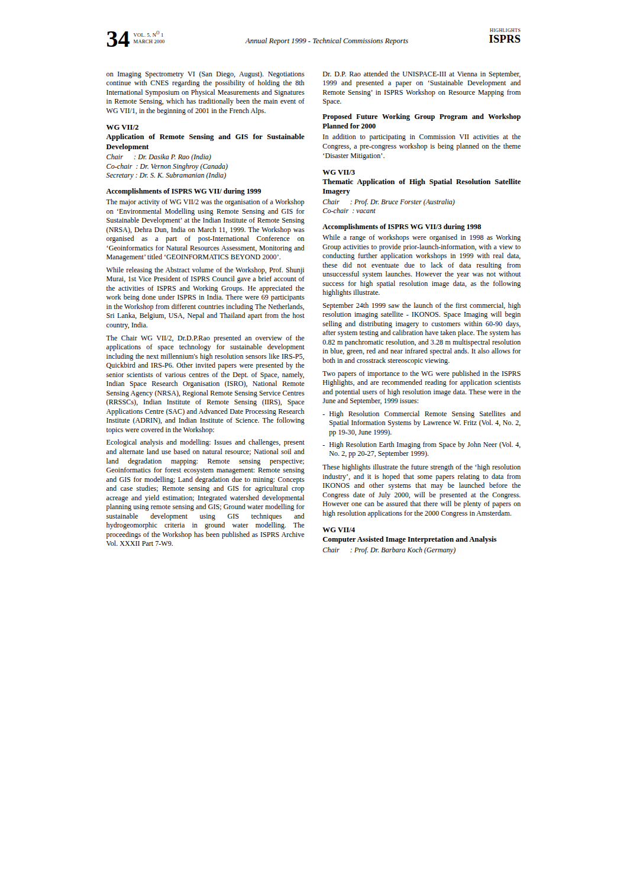34
Vol. 5, No 1
March 2000
Annual Report 1999 - Technical Commissions Reports
Highlights
ISPRS
on Imaging Spectrometry VI (San Diego, August). Negotiations continue with CNES regarding the possibility of holding the 8th International Symposium on Physical Measurements and Signatures in Remote Sensing, which has traditionally been the main event of WG VII/1, in the beginning of 2001 in the French Alps.
WG VII/2
Application of Remote Sensing and GIS for Sustainable Development
Chair : Dr. Dasika P. Rao (India)
Co-chair : Dr. Vernon Singhroy (Canada)
Secretary : Dr. S. K. Subramanian (India)
Accomplishments of ISPRS WG VII/ during 1999
The major activity of WG VII/2 was the organisation of a Workshop on ‘Environmental Modelling using Remote Sensing and GIS for Sustainable Development’ at the Indian Institute of Remote Sensing (NRSA), Dehra Dun, India on March 11, 1999. The Workshop was organised as a part of post-International Conference on ‘Geoinformatics for Natural Resources Assessment, Monitoring and Management’ titled ‘GEOINFORMATICS BEYOND 2000’.
While releasing the Abstract volume of the Workshop, Prof. Shunji Murai, 1st Vice President of ISPRS Council gave a brief account of the activities of ISPRS and Working Groups. He appreciated the work being done under ISPRS in India. There were 69 participants in the Workshop from different countries including The Netherlands, Sri Lanka, Belgium, USA, Nepal and Thailand apart from the host country, India.
The Chair WG VII/2, Dr.D.P.Rao presented an overview of the applications of space technology for sustainable development including the next millennium's high resolution sensors like IRS-P5, Quickbird and IRS-P6. Other invited papers were presented by the senior scientists of various centres of the Dept. of Space, namely, Indian Space Research Organisation (ISRO), National Remote Sensing Agency (NRSA), Regional Remote Sensing Service Centres (RRSSCs), Indian Institute of Remote Sensing (IIRS), Space Applications Centre (SAC) and Advanced Date Processing Research Institute (ADRIN), and Indian Institute of Science. The following topics were covered in the Workshop:
Ecological analysis and modelling: Issues and challenges, present and alternate land use based on natural resource; National soil and land degradation mapping: Remote sensing perspective; Geoinformatics for forest ecosystem management: Remote sensing and GIS for modelling; Land degradation due to mining: Concepts and case studies; Remote sensing and GIS for agricultural crop acreage and yield estimation; Integrated watershed developmental planning using remote sensing and GIS; Ground water modelling for sustainable development using GIS techniques and hydrogeomorphic criteria in ground water modelling. The proceedings of the Workshop has been published as ISPRS Archive Vol. XXXII Part 7-W9.
Dr. D.P. Rao attended the UNISPACE-III at Vienna in September, 1999 and presented a paper on ‘Sustainable Development and Remote Sensing’ in ISPRS Workshop on Resource Mapping from Space.
Proposed Future Working Group Program and Workshop Planned for 2000
In addition to participating in Commission VII activities at the Congress, a pre-congress workshop is being planned on the theme ‘Disaster Mitigation’.
WG VII/3
Thematic Application of High Spatial Resolution Satellite Imagery
Chair : Prof. Dr. Bruce Forster (Australia)
Co-chair : vacant
Accomplishments of ISPRS WG VII/3 during 1998
While a range of workshops were organised in 1998 as Working Group activities to provide prior-launch-information, with a view to conducting further application workshops in 1999 with real data, these did not eventuate due to lack of data resulting from unsuccessful system launches. However the year was not without success for high spatial resolution image data, as the following highlights illustrate.
September 24th 1999 saw the launch of the first commercial, high resolution imaging satellite - IKONOS. Space Imaging will begin selling and distributing imagery to customers within 60-90 days, after system testing and calibration have taken place. The system has 0.82 m panchromatic resolution, and 3.28 m multispectral resolution in blue, green, red and near infrared spectral ands. It also allows for both in and crosstrack stereoscopic viewing.
Two papers of importance to the WG were published in the ISPRS Highlights, and are recommended reading for application scientists and potential users of high resolution image data. These were in the June and September, 1999 issues:
High Resolution Commercial Remote Sensing Satellites and Spatial Information Systems by Lawrence W. Fritz (Vol. 4, No. 2, pp 19-30, June 1999).
High Resolution Earth Imaging from Space by John Neer (Vol. 4, No. 2, pp 20-27, September 1999).
These highlights illustrate the future strength of the ‘high resolution industry’, and it is hoped that some papers relating to data from IKONOS and other systems that may be launched before the Congress date of July 2000, will be presented at the Congress. However one can be assured that there will be plenty of papers on high resolution applications for the 2000 Congress in Amsterdam.
WG VII/4
Computer Assisted Image Interpretation and Analysis
Chair : Prof. Dr. Barbara Koch (Germany)